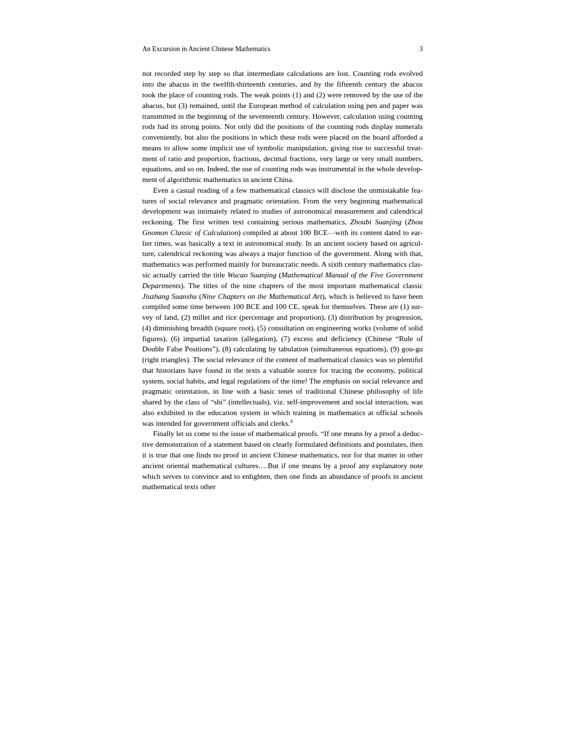An Excursion in Ancient Chinese Mathematics 3
not recorded step by step so that intermediate calculations are lost. Counting rods evolved into the abacus in the twelfth-thirteenth centuries, and by the fifteenth century the abacus took the place of counting rods. The weak points (1) and (2) were removed by the use of the abacus, but (3) remained, until the European method of calculation using pen and paper was transmitted in the beginning of the seventeenth century. However, calculation using counting rods had its strong points. Not only did the positions of the counting rods display numerals conveniently, but also the positions in which these rods were placed on the board afforded a means to allow some implicit use of symbolic manipulation, giving rise to successful treatment of ratio and proportion, fractions, decimal fractions, very large or very small numbers, equations, and so on. Indeed, the use of counting rods was instrumental in the whole development of algorithmic mathematics in ancient China.
Even a casual reading of a few mathematical classics will disclose the unmistakable features of social relevance and pragmatic orientation. From the very beginning mathematical development was intimately related to studies of astronomical measurement and calendrical reckoning. The first written text containing serious mathematics, Zhoubi Suanjing (Zhou Gnomon Classic of Calculation) compiled at about 100 BCE—with its content dated to earlier times, was basically a text in astronomical study. In an ancient society based on agriculture, calendrical reckoning was always a major function of the government. Along with that, mathematics was performed mainly for bureaucratic needs. A sixth century mathematics classic actually carried the title Wucao Suanjing (Mathematical Manual of the Five Government Departments). The titles of the nine chapters of the most important mathematical classic Jiuzhang Suanshu (Nine Chapters on the Mathematical Art), which is believed to have been compiled some time between 100 BCE and 100 CE, speak for themselves. These are (1) survey of land, (2) millet and rice (percentage and proportion), (3) distribution by progression, (4) diminishing breadth (square root), (5) consultation on engineering works (volume of solid figures), (6) impartial taxation (allegation), (7) excess and deficiency (Chinese “Rule of Double False Positions”), (8) calculating by tabulation (simultaneous equations), (9) gou-gu (right triangles). The social relevance of the content of mathematical classics was so plentiful that historians have found in the texts a valuable source for tracing the economy, political system, social habits, and legal regulations of the time! The emphasis on social relevance and pragmatic orientation, in line with a basic tenet of traditional Chinese philosophy of life shared by the class of “shi” (intellectuals), viz. self-improvement and social interaction, was also exhibited in the education system in which training in mathematics at official schools was intended for government officials and clerks.4
Finally let us come to the issue of mathematical proofs. “If one means by a proof a deductive demonstration of a statement based on clearly formulated definitions and postulates, then it is true that one finds no proof in ancient Chinese mathematics, nor for that matter in other ancient oriental mathematical cultures.…But if one means by a proof any explanatory note which serves to convince and to enlighten, then one finds an abundance of proofs in ancient mathematical texts other